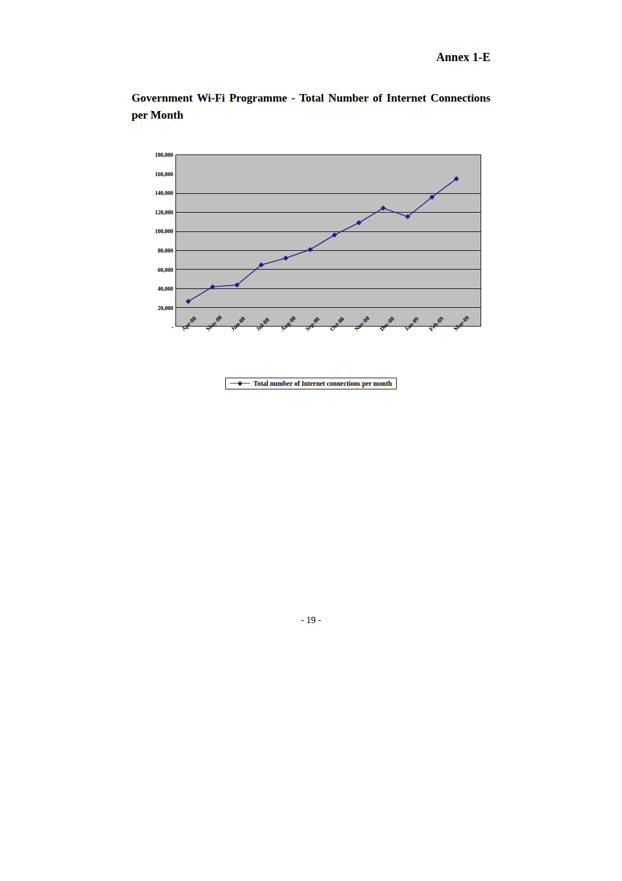Annex 1-E
Government Wi-Fi Programme - Total Number of Internet Connections per Month
180,000
160,000
140,000
120,000
100,000
80,000
60,000
40,000
20,000
-
Apr-08
May-08
Jun-08
Jul-08
Aug-08
Sep-08
Oct-08
Nov-08
Dec-08
Jan-09
Feb-09
Mar-09
Total number of Internet connections per month
- 19 -